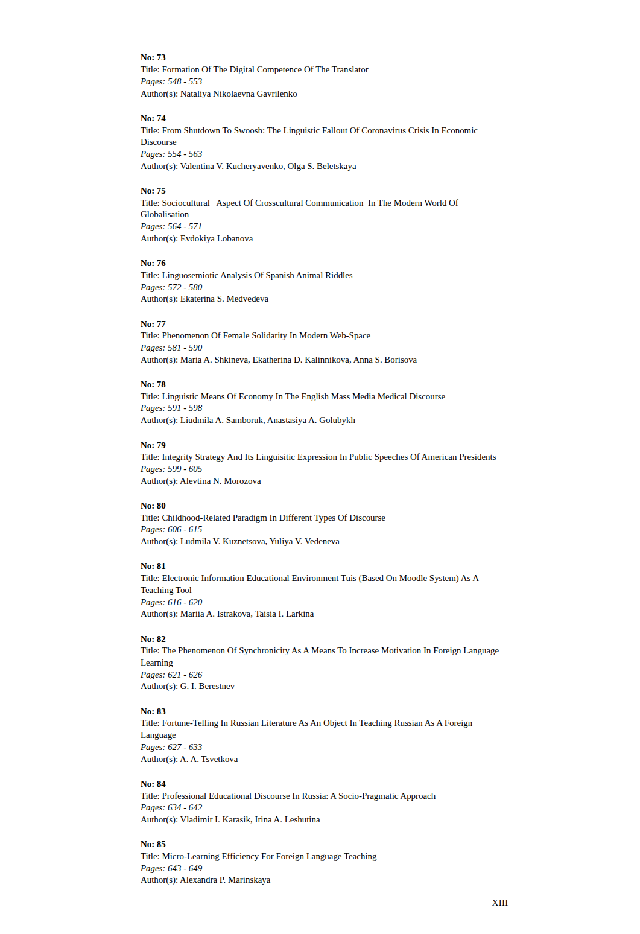No: 73
Title: Formation Of The Digital Competence Of The Translator
Pages: 548 - 553
Author(s): Nataliya Nikolaevna Gavrilenko
No: 74
Title: From Shutdown To Swoosh: The Linguistic Fallout Of Coronavirus Crisis In Economic Discourse
Pages: 554 - 563
Author(s): Valentina V. Kucheryavenko, Olga S. Beletskaya
No: 75
Title: Sociocultural Aspect Of Crosscultural Communication In The Modern World Of Globalisation
Pages: 564 - 571
Author(s): Evdokiya Lobanova
No: 76
Title: Linguosemiotic Analysis Of Spanish Animal Riddles
Pages: 572 - 580
Author(s): Ekaterina S. Medvedeva
No: 77
Title: Phenomenon Of Female Solidarity In Modern Web-Space
Pages: 581 - 590
Author(s): Maria A. Shkineva, Ekatherina D. Kalinnikova, Anna S. Borisova
No: 78
Title: Linguistic Means Of Economy In The English Mass Media Medical Discourse
Pages: 591 - 598
Author(s): Liudmila A. Samboruk, Anastasiya A. Golubykh
No: 79
Title: Integrity Strategy And Its Linguisitic Expression In Public Speeches Of American Presidents
Pages: 599 - 605
Author(s): Alevtina N. Morozova
No: 80
Title: Childhood-Related Paradigm In Different Types Of Discourse
Pages: 606 - 615
Author(s): Ludmila V. Kuznetsova, Yuliya V. Vedeneva
No: 81
Title: Electronic Information Educational Environment Tuis (Based On Moodle System) As A Teaching Tool
Pages: 616 - 620
Author(s): Mariia A. Istrakova, Taisia I. Larkina
No: 82
Title: The Phenomenon Of Synchronicity As A Means To Increase Motivation In Foreign Language Learning
Pages: 621 - 626
Author(s): G. I. Berestnev
No: 83
Title: Fortune-Telling In Russian Literature As An Object In Teaching Russian As A Foreign Language
Pages: 627 - 633
Author(s): A. A. Tsvetkova
No: 84
Title: Professional Educational Discourse In Russia: A Socio-Pragmatic Approach
Pages: 634 - 642
Author(s): Vladimir I. Karasik, Irina A. Leshutina
No: 85
Title: Micro-Learning Efficiency For Foreign Language Teaching
Pages: 643 - 649
Author(s): Alexandra P. Marinskaya
XIII